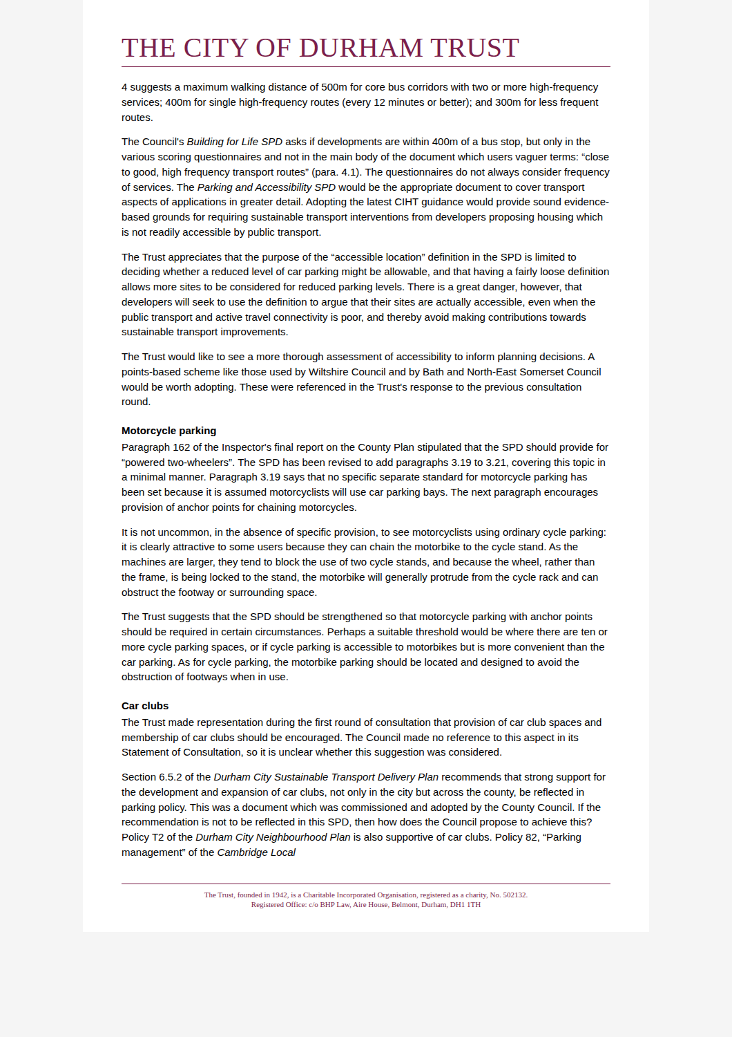THE CITY OF DURHAM TRUST
4 suggests a maximum walking distance of 500m for core bus corridors with two or more high-frequency services; 400m for single high-frequency routes (every 12 minutes or better); and 300m for less frequent routes.
The Council's Building for Life SPD asks if developments are within 400m of a bus stop, but only in the various scoring questionnaires and not in the main body of the document which users vaguer terms: “close to good, high frequency transport routes” (para. 4.1). The questionnaires do not always consider frequency of services. The Parking and Accessibility SPD would be the appropriate document to cover transport aspects of applications in greater detail. Adopting the latest CIHT guidance would provide sound evidence-based grounds for requiring sustainable transport interventions from developers proposing housing which is not readily accessible by public transport.
The Trust appreciates that the purpose of the “accessible location” definition in the SPD is limited to deciding whether a reduced level of car parking might be allowable, and that having a fairly loose definition allows more sites to be considered for reduced parking levels. There is a great danger, however, that developers will seek to use the definition to argue that their sites are actually accessible, even when the public transport and active travel connectivity is poor, and thereby avoid making contributions towards sustainable transport improvements.
The Trust would like to see a more thorough assessment of accessibility to inform planning decisions. A points-based scheme like those used by Wiltshire Council and by Bath and North-East Somerset Council would be worth adopting. These were referenced in the Trust's response to the previous consultation round.
Motorcycle parking
Paragraph 162 of the Inspector's final report on the County Plan stipulated that the SPD should provide for “powered two-wheelers”. The SPD has been revised to add paragraphs 3.19 to 3.21, covering this topic in a minimal manner. Paragraph 3.19 says that no specific separate standard for motorcycle parking has been set because it is assumed motorcyclists will use car parking bays. The next paragraph encourages provision of anchor points for chaining motorcycles.
It is not uncommon, in the absence of specific provision, to see motorcyclists using ordinary cycle parking: it is clearly attractive to some users because they can chain the motorbike to the cycle stand. As the machines are larger, they tend to block the use of two cycle stands, and because the wheel, rather than the frame, is being locked to the stand, the motorbike will generally protrude from the cycle rack and can obstruct the footway or surrounding space.
The Trust suggests that the SPD should be strengthened so that motorcycle parking with anchor points should be required in certain circumstances. Perhaps a suitable threshold would be where there are ten or more cycle parking spaces, or if cycle parking is accessible to motorbikes but is more convenient than the car parking. As for cycle parking, the motorbike parking should be located and designed to avoid the obstruction of footways when in use.
Car clubs
The Trust made representation during the first round of consultation that provision of car club spaces and membership of car clubs should be encouraged. The Council made no reference to this aspect in its Statement of Consultation, so it is unclear whether this suggestion was considered.
Section 6.5.2 of the Durham City Sustainable Transport Delivery Plan recommends that strong support for the development and expansion of car clubs, not only in the city but across the county, be reflected in parking policy. This was a document which was commissioned and adopted by the County Council. If the recommendation is not to be reflected in this SPD, then how does the Council propose to achieve this? Policy T2 of the Durham City Neighbourhood Plan is also supportive of car clubs. Policy 82, “Parking management” of the Cambridge Local
The Trust, founded in 1942, is a Charitable Incorporated Organisation, registered as a charity, No. 502132.
Registered Office: c/o BHP Law, Aire House, Belmont, Durham, DH1 1TH